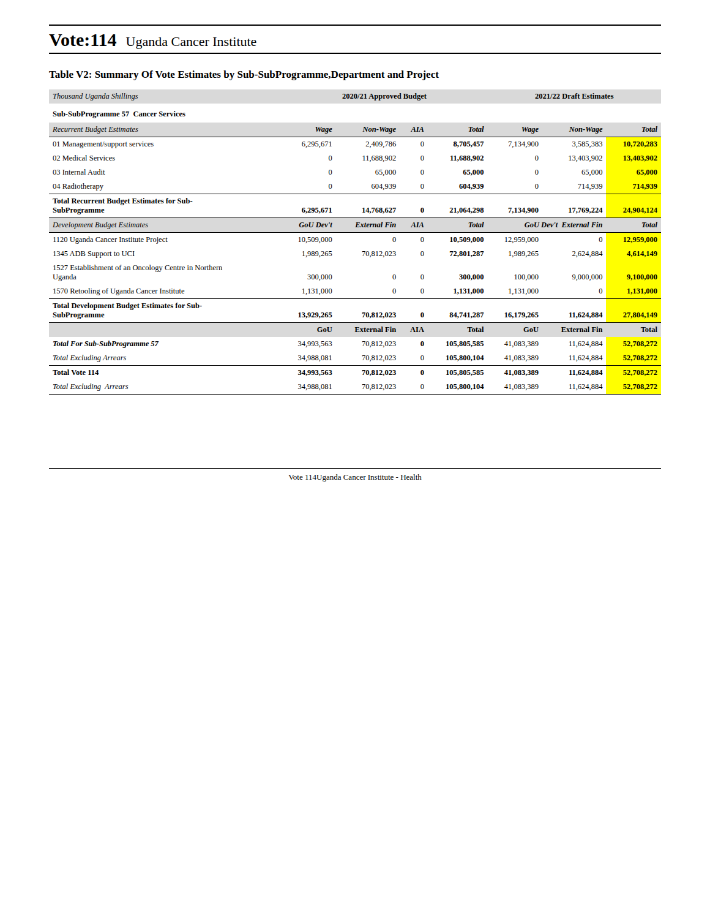Vote:114 Uganda Cancer Institute
Table V2: Summary Of Vote Estimates by Sub-SubProgramme,Department and Project
| Thousand Uganda Shillings | 2020/21 Approved Budget | 2021/22 Draft Estimates |
| Sub-SubProgramme 57 Cancer Services |
| Recurrent Budget Estimates | Wage | Non-Wage | AIA | Total | Wage | Non-Wage | Total |
| 01 Management/support services | 6,295,671 | 2,409,786 | 0 | 8,705,457 | 7,134,900 | 3,585,383 | 10,720,283 |
| 02 Medical Services | 0 | 11,688,902 | 0 | 11,688,902 | 0 | 13,403,902 | 13,403,902 |
| 03 Internal Audit | 0 | 65,000 | 0 | 65,000 | 0 | 65,000 | 65,000 |
| 04 Radiotherapy | 0 | 604,939 | 0 | 604,939 | 0 | 714,939 | 714,939 |
| Total Recurrent Budget Estimates for Sub- SubProgramme | 6,295,671 | 14,768,627 | 0 | 21,064,298 | 7,134,900 | 17,769,224 | 24,904,124 |
| Development Budget Estimates | GoU Dev't | External Fin | AIA | Total | GoU Dev't External Fin | Total |
| 1120 Uganda Cancer Institute Project | 10,509,000 | 0 | 0 | 10,509,000 | 12,959,000 | 0 | 12,959,000 |
| 1345 ADB Support to UCI | 1,989,265 | 70,812,023 | 0 | 72,801,287 | 1,989,265 | 2,624,884 | 4,614,149 |
| 1527 Establishment of an Oncology Centre in Northern Uganda | 300,000 | 0 | 0 | 300,000 | 100,000 | 9,000,000 | 9,100,000 |
| 1570 Retooling of Uganda Cancer Institute | 1,131,000 | 0 | 0 | 1,131,000 | 1,131,000 | 0 | 1,131,000 |
| Total Development Budget Estimates for Sub- SubProgramme | 13,929,265 | 70,812,023 | 0 | 84,741,287 | 16,179,265 | 11,624,884 | 27,804,149 |
| | GoU | External Fin | AIA | Total | GoU | External Fin | Total |
| Total For Sub-SubProgramme 57 | 34,993,563 | 70,812,023 | 0 | 105,805,585 | 41,083,389 | 11,624,884 | 52,708,272 |
| Total Excluding Arrears | 34,988,081 | 70,812,023 | 0 | 105,800,104 | 41,083,389 | 11,624,884 | 52,708,272 |
| Total Vote 114 | 34,993,563 | 70,812,023 | 0 | 105,805,585 | 41,083,389 | 11,624,884 | 52,708,272 |
| Total Excluding Arrears | 34,988,081 | 70,812,023 | 0 | 105,800,104 | 41,083,389 | 11,624,884 | 52,708,272 |
Vote 114Uganda Cancer Institute - Health